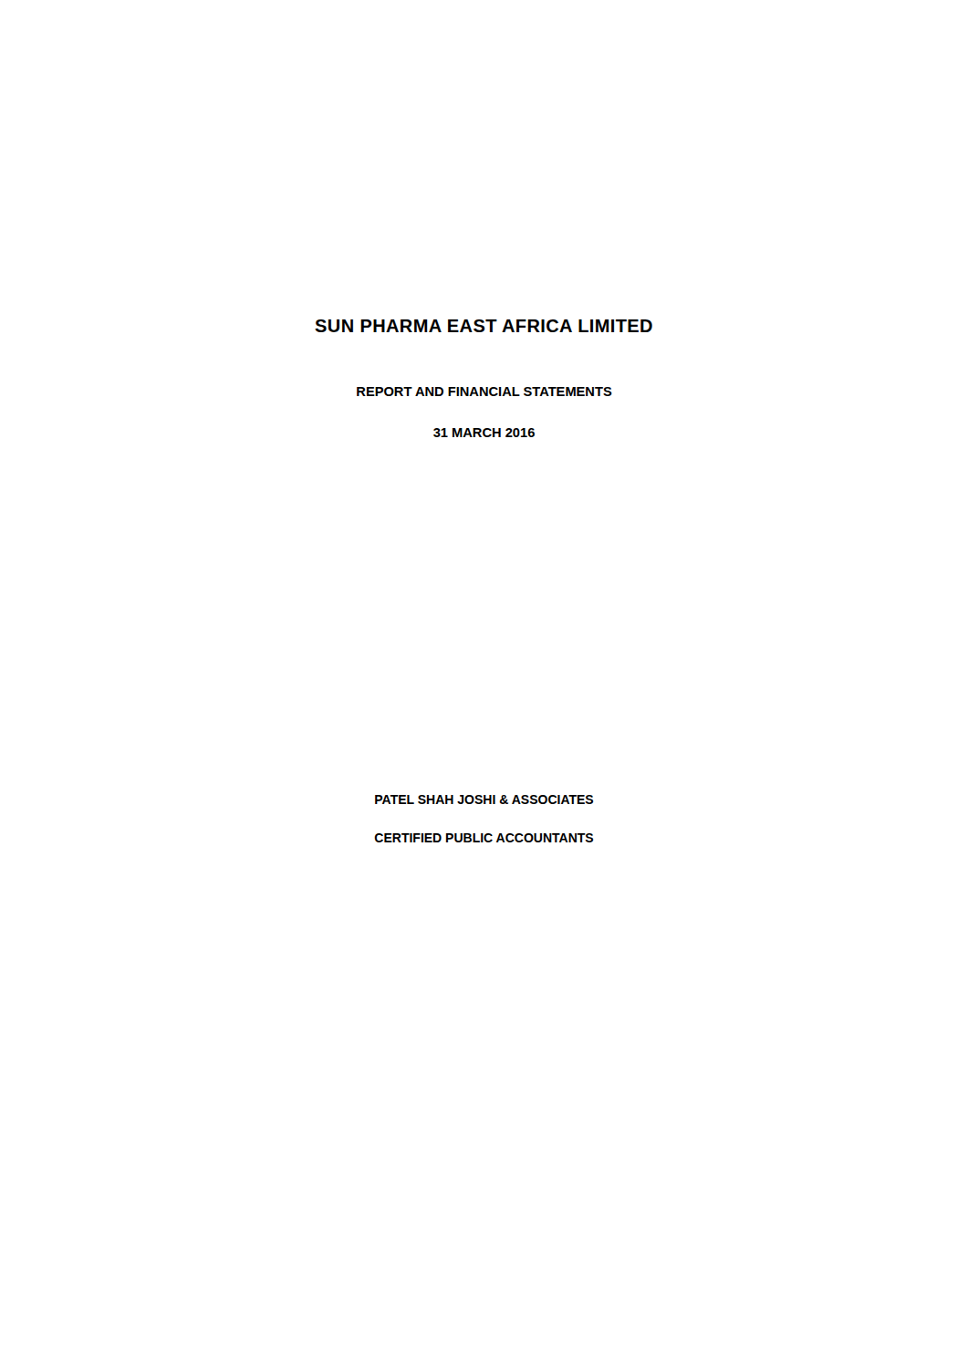SUN PHARMA EAST AFRICA LIMITED
REPORT AND FINANCIAL STATEMENTS
31 MARCH 2016
PATEL SHAH JOSHI & ASSOCIATES
CERTIFIED PUBLIC ACCOUNTANTS